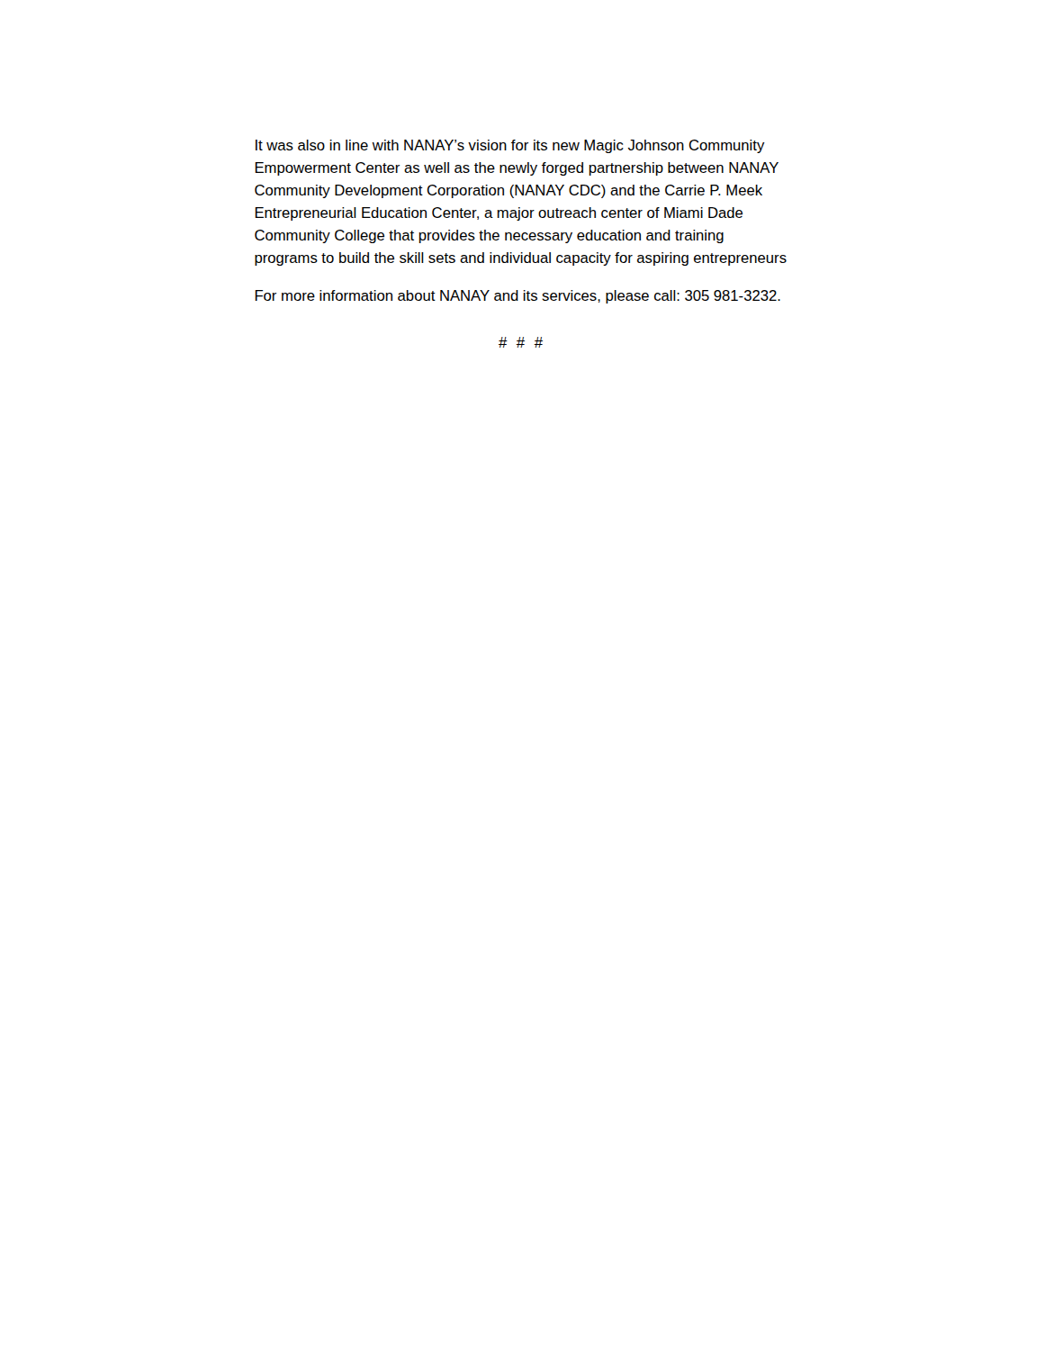It was also in line with NANAY’s vision for its new Magic Johnson Community Empowerment Center as well as the newly forged partnership between NANAY Community Development Corporation (NANAY CDC) and the Carrie P. Meek Entrepreneurial Education Center, a major outreach center of Miami Dade Community College that provides the necessary education and training programs to build the skill sets and individual capacity for aspiring entrepreneurs
For more information about NANAY and its services, please call: 305 981-3232.
# # #